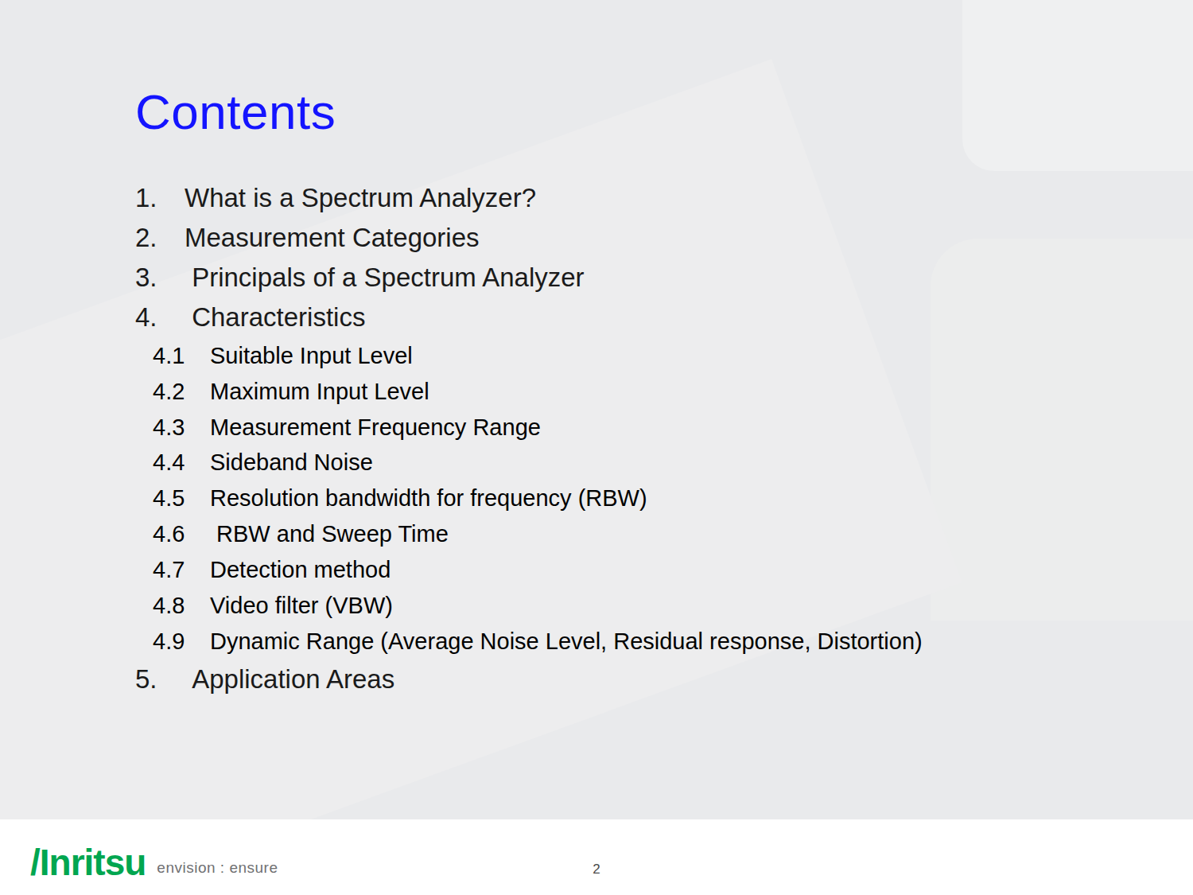Contents
1. What is a Spectrum Analyzer?
2. Measurement Categories
3. Principals of a Spectrum Analyzer
4. Characteristics
4.1 Suitable Input Level
4.2 Maximum Input Level
4.3 Measurement Frequency Range
4.4 Sideband Noise
4.5 Resolution bandwidth for frequency (RBW)
4.6 RBW and Sweep Time
4.7 Detection method
4.8 Video filter (VBW)
4.9 Dynamic Range (Average Noise Level, Residual response, Distortion)
5. Application Areas
/Inritsu envision : ensure
2